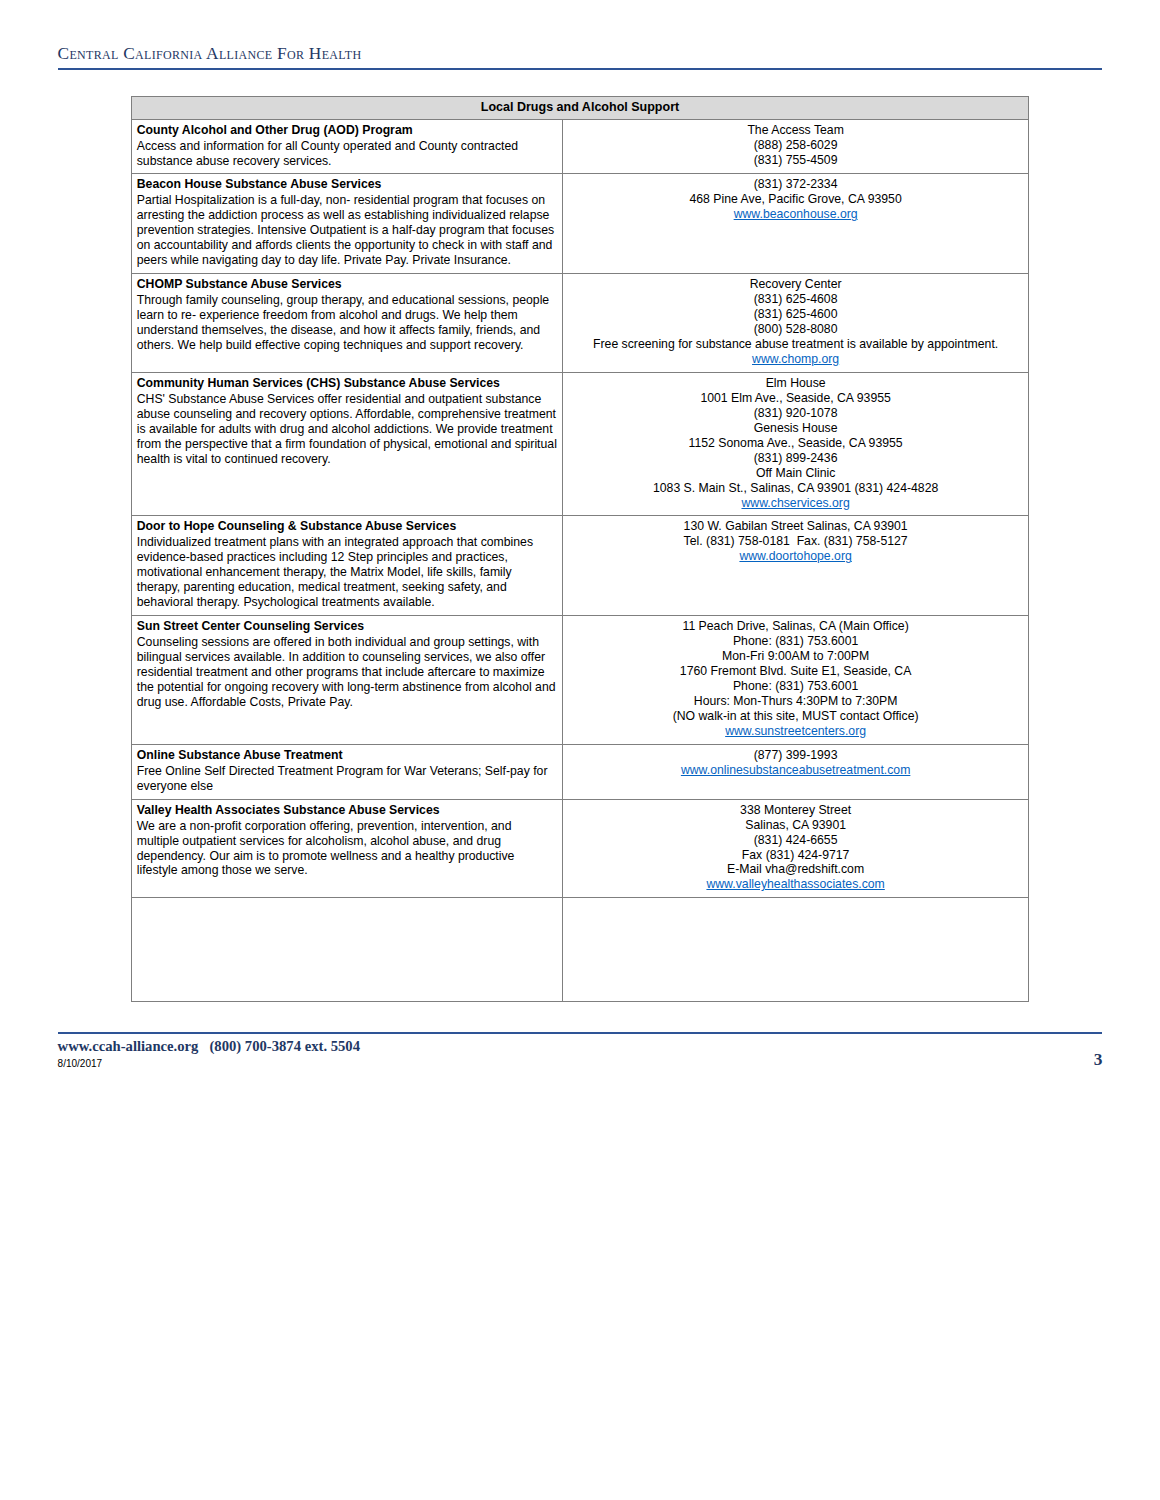Central California Alliance For Health
Local Drugs and Alcohol Support
| County Alcohol and Other Drug (AOD) Program Access and information for all County operated and County contracted substance abuse recovery services. | The Access Team (888) 258-6029 (831) 755-4509 |
| Beacon House Substance Abuse Services Partial Hospitalization is a full-day, non- residential program that focuses on arresting the addiction process as well as establishing individualized relapse prevention strategies. Intensive Outpatient is a half-day program that focuses on accountability and affords clients the opportunity to check in with staff and peers while navigating day to day life. Private Pay. Private Insurance. | (831) 372-2334 468 Pine Ave, Pacific Grove, CA 93950 www.beaconhouse.org |
| CHOMP Substance Abuse Services Through family counseling, group therapy, and educational sessions, people learn to re- experience freedom from alcohol and drugs. We help them understand themselves, the disease, and how it affects family, friends, and others. We help build effective coping techniques and support recovery. | Recovery Center (831) 625-4608 (831) 625-4600 (800) 528-8080 Free screening for substance abuse treatment is available by appointment. www.chomp.org |
| Community Human Services (CHS) Substance Abuse Services CHS' Substance Abuse Services offer residential and outpatient substance abuse counseling and recovery options. Affordable, comprehensive treatment is available for adults with drug and alcohol addictions. We provide treatment from the perspective that a firm foundation of physical, emotional and spiritual health is vital to continued recovery. | Elm House 1001 Elm Ave., Seaside, CA 93955 (831) 920-1078 Genesis House 1152 Sonoma Ave., Seaside, CA 93955 (831) 899-2436 Off Main Clinic 1083 S. Main St., Salinas, CA 93901 (831) 424-4828 www.chservices.org |
| Door to Hope Counseling & Substance Abuse Services Individualized treatment plans with an integrated approach that combines evidence-based practices including 12 Step principles and practices, motivational enhancement therapy, the Matrix Model, life skills, family therapy, parenting education, medical treatment, seeking safety, and behavioral therapy. Psychological treatments available. | 130 W. Gabilan Street Salinas, CA 93901 Tel. (831) 758-0181 Fax. (831) 758-5127 www.doortohope.org |
| Sun Street Center Counseling Services Counseling sessions are offered in both individual and group settings, with bilingual services available. In addition to counseling services, we also offer residential treatment and other programs that include aftercare to maximize the potential for ongoing recovery with long-term abstinence from alcohol and drug use. Affordable Costs, Private Pay. | 11 Peach Drive, Salinas, CA (Main Office) Phone: (831) 753.6001 Mon-Fri 9:00AM to 7:00PM 1760 Fremont Blvd. Suite E1, Seaside, CA Phone: (831) 753.6001 Hours: Mon-Thurs 4:30PM to 7:30PM (NO walk-in at this site, MUST contact Office) www.sunstreetcenters.org |
| Online Substance Abuse Treatment Free Online Self Directed Treatment Program for War Veterans; Self-pay for everyone else | (877) 399-1993 www.onlinesubstanceabusetreatment.com |
| Valley Health Associates Substance Abuse Services We are a non-profit corporation offering, prevention, intervention, and multiple outpatient services for alcoholism, alcohol abuse, and drug dependency. Our aim is to promote wellness and a healthy productive lifestyle among those we serve. | 338 Monterey Street Salinas, CA 93901 (831) 424-6655 Fax (831) 424-9717 E-Mail vha@redshift.com www.valleyhealthassociates.com |
www.ccah-alliance.org (800) 700-3874 ext. 5504 8/10/2017 3